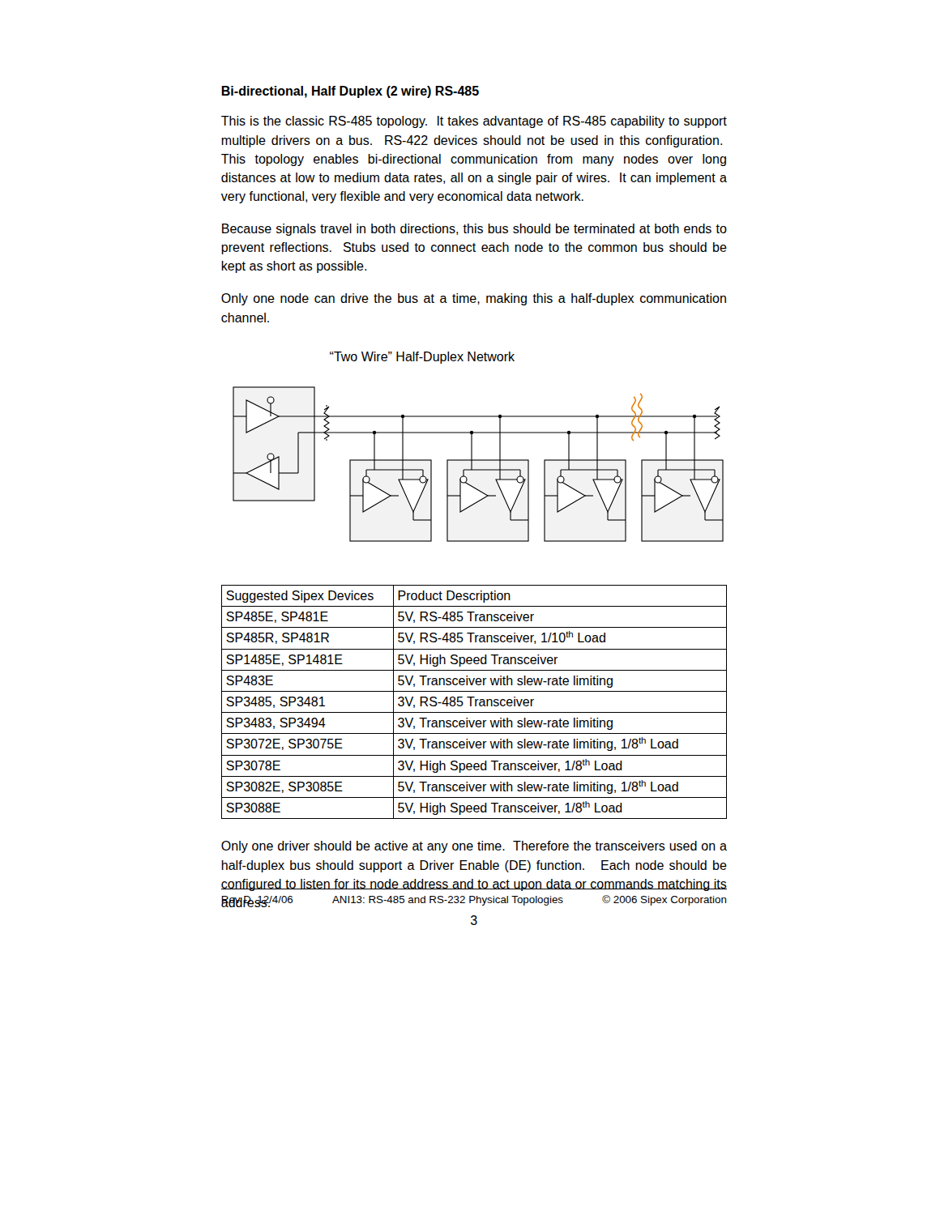Bi-directional, Half Duplex (2 wire) RS-485
This is the classic RS-485 topology. It takes advantage of RS-485 capability to support multiple drivers on a bus. RS-422 devices should not be used in this configuration. This topology enables bi-directional communication from many nodes over long distances at low to medium data rates, all on a single pair of wires. It can implement a very functional, very flexible and very economical data network.
Because signals travel in both directions, this bus should be terminated at both ends to prevent reflections. Stubs used to connect each node to the common bus should be kept as short as possible.
Only one node can drive the bus at a time, making this a half-duplex communication channel.
“Two Wire” Half-Duplex Network
| Suggested Sipex Devices | Product Description |
| SP485E, SP481E | 5V, RS-485 Transceiver |
| SP485R, SP481R | 5V, RS-485 Transceiver, 1/10 th Load |
| SP1485E, SP1481E | 5V, High Speed Transceiver |
| SP483E | 5V, Transceiver with slew-rate limiting |
| SP3485, SP3481 | 3V, RS-485 Transceiver |
| SP3483, SP3494 | 3V, Transceiver with slew-rate limiting |
| SP3072E, SP3075E | 3V, Transceiver with slew-rate limiting, 1/8 th Load |
| SP3078E | 3V, High Speed Transceiver, 1/8 th Load |
| SP3082E, SP3085E | 5V, Transceiver with slew-rate limiting, 1/8 th Load |
| SP3088E | 5V, High Speed Transceiver, 1/8 th Load |
Only one driver should be active at any one time. Therefore the transceivers used on a half-duplex bus should support a Driver Enable (DE) function. Each node should be configured to listen for its node address and to act upon data or commands matching its address.
Rev D 12/4/06 ANI13: RS-485 and RS-232 Physical Topologies © 2006 Sipex Corporation
3